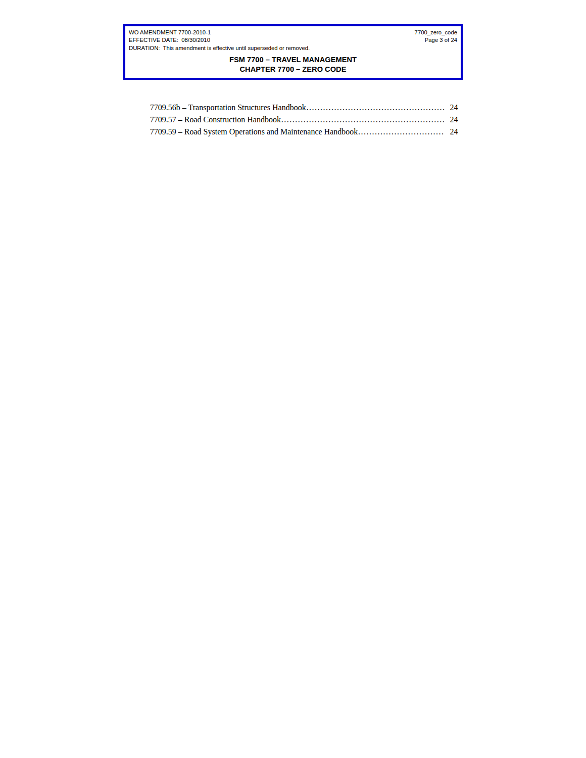WO AMENDMENT 7700-2010-1
EFFECTIVE DATE: 08/30/2010
DURATION: This amendment is effective until superseded or removed.
7700_zero_code
Page 3 of 24
FSM 7700 – TRAVEL MANAGEMENT
CHAPTER 7700 – ZERO CODE
7709.56b – Transportation Structures Handbook ................................................................. 24
7709.57 – Road Construction Handbook ................................................................. 24
7709.59 – Road System Operations and Maintenance Handbook ................................................................. 24